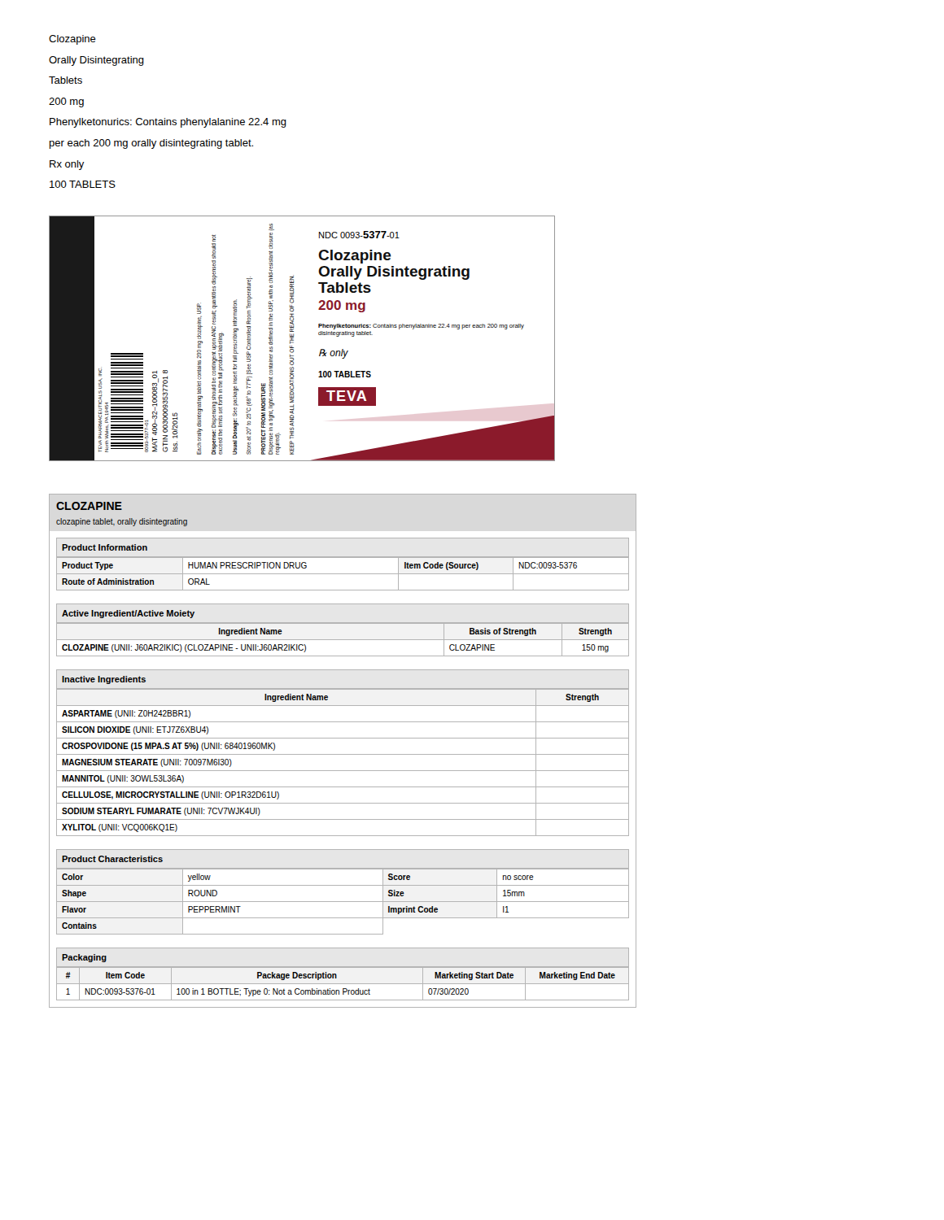Clozapine
Orally Disintegrating
Tablets
200 mg
Phenylketonurics: Contains phenylalanine 22.4 mg
per each 200 mg orally disintegrating tablet.
Rx only
100 TABLETS
TEVA PHARMACEUTICALS USA, INC.
North Wales, PA 19454
0093–5377–01
MAT 400–32–100083_01
GTIN 00300093537701 8
Iss. 10/2015
Each orally disintegrating tablet contains 200 mg clozapine, USP.
Dispense: Dispensing should be contingent upon ANC result; quantities dispensed should not exceed the limits set forth in the full product labeling.
Usual Dosage: See package insert for full prescribing information.
Store at 20° to 25°C (68° to 77°F) [See USP Controlled Room Temperature].
PROTECT FROM MOISTURE
Dispense in a tight, light-resistant container as defined in the USP, with a child-resistant closure (as required).
KEEP THIS AND ALL MEDICATIONS OUT OF THE REACH OF CHILDREN.
NDC 0093-5377-01
Clozapine
Orally Disintegrating
Tablets
200 mg
Phenylketonurics: Contains phenylalanine 22.4 mg per each 200 mg orally disintegrating tablet.
℞ only
100 TABLETS
TEVA
CLOZAPINE
clozapine tablet, orally disintegrating
Product Information
| Product Type | HUMAN PRESCRIPTION DRUG | Item Code (Source) | NDC:0093-5376 |
| Route of Administration | ORAL | | |
Active Ingredient/Active Moiety
| Ingredient Name | Basis of Strength | Strength |
| --- | --- | --- |
| CLOZAPINE (UNII: J60AR2IKIC) (CLOZAPINE - UNII:J60AR2IKIC) | CLOZAPINE | 150 mg |
Inactive Ingredients
| Ingredient Name | Strength |
| --- | --- |
| ASPARTAME (UNII: Z0H242BBR1) | |
| SILICON DIOXIDE (UNII: ETJ7Z6XBU4) | |
| CROSPOVIDONE (15 MPA.S AT 5%) (UNII: 68401960MK) | |
| MAGNESIUM STEARATE (UNII: 70097M6I30) | |
| MANNITOL (UNII: 3OWL53L36A) | |
| CELLULOSE, MICROCRYSTALLINE (UNII: OP1R32D61U) | |
| SODIUM STEARYL FUMARATE (UNII: 7CV7WJK4UI) | |
| XYLITOL (UNII: VCQ006KQ1E) | |
Product Characteristics
| Color | yellow | Score | no score |
| Shape | ROUND | Size | 15mm |
| Flavor | PEPPERMINT | Imprint Code | I1 |
| Contains | | |
Packaging
| # | Item Code | Package Description | Marketing Start Date | Marketing End Date |
| --- | --- | --- | --- | --- |
| 1 | NDC:0093-5376-01 | 100 in 1 BOTTLE; Type 0: Not a Combination Product | 07/30/2020 | |